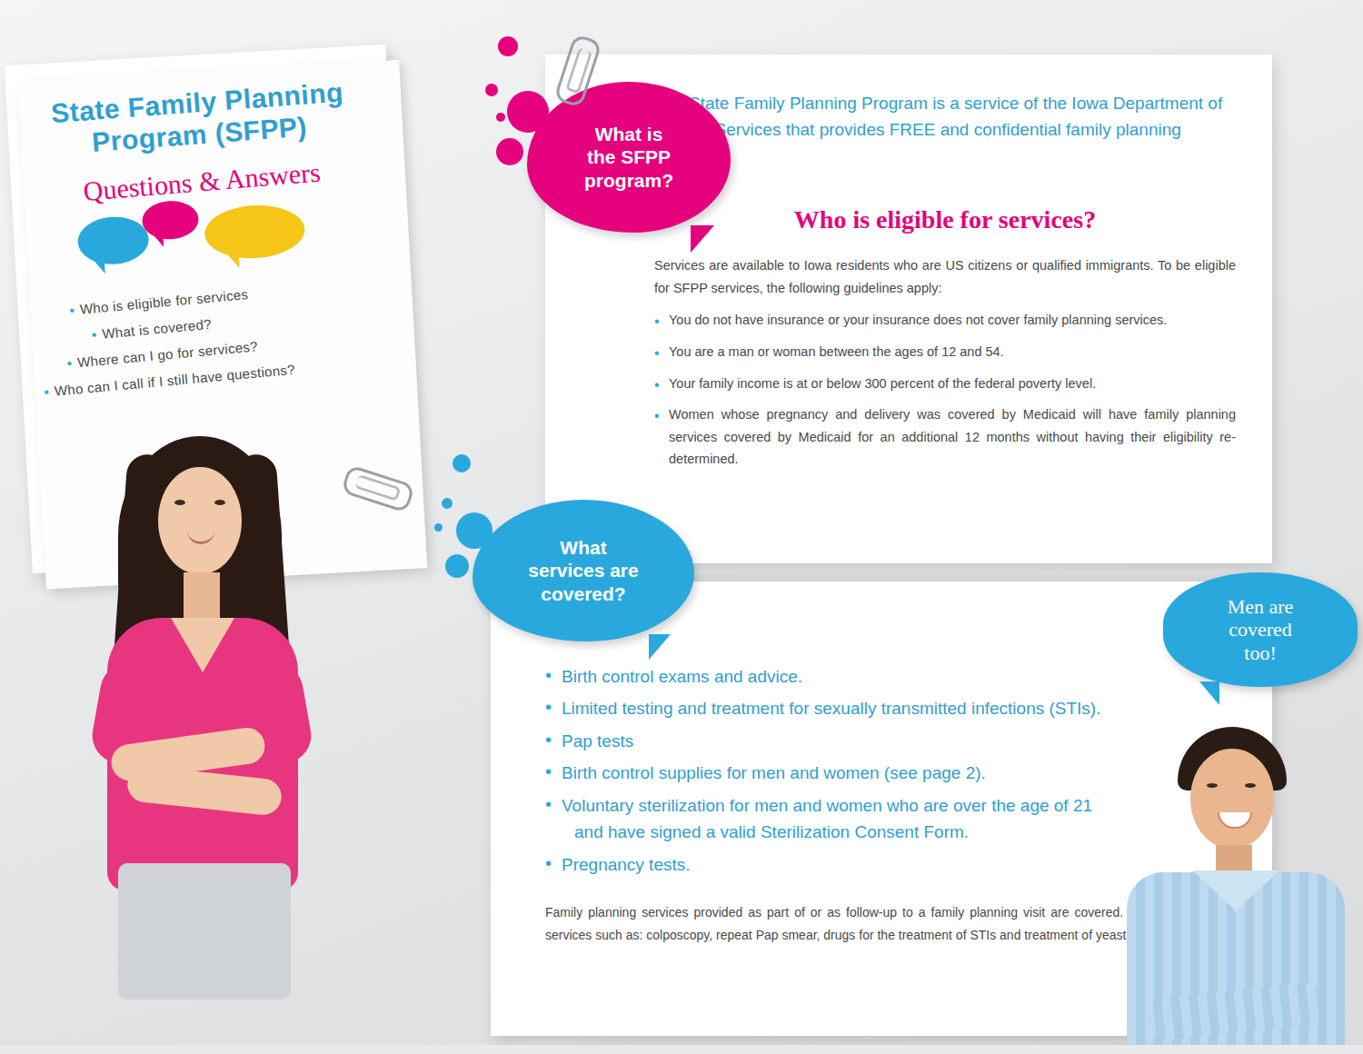State Family Planning
Program (SFPP)
Questions & Answers
Who is eligible for services
What is covered?
Where can I go for services?
Who can I call if I still have questions?
The State Family Planning Program is a service of the Iowa Department of Human Services that provides FREE and confidential family planning services.
Who is eligible for services?
Services are available to Iowa residents who are US citizens or qualified immigrants. To be eligible for SFPP services, the following guidelines apply:
You do not have insurance or your insurance does not cover family planning services.
You are a man or woman between the ages of 12 and 54.
Your family income is at or below 300 percent of the federal poverty level.
Women whose pregnancy and delivery was covered by Medicaid will have family planning services covered by Medicaid for an additional 12 months without having their eligibility re-determined.
What is
the SFPP
program?
Birth control exams and advice.
Limited testing and treatment for sexually transmitted infections (STIs).
Pap tests
Birth control supplies for men and women (see page 2).
Voluntary sterilization for men and women who are over the age of 21 and have signed a valid Sterilization Consent Form.
Pregnancy tests.
Family planning services provided as part of or as follow-up to a family planning visit are covered. Examples include services such as: colposcopy, repeat Pap smear, drugs for the treatment of STIs and treatment of yeast infections.
What
services are
covered?
Men are
covered
too!